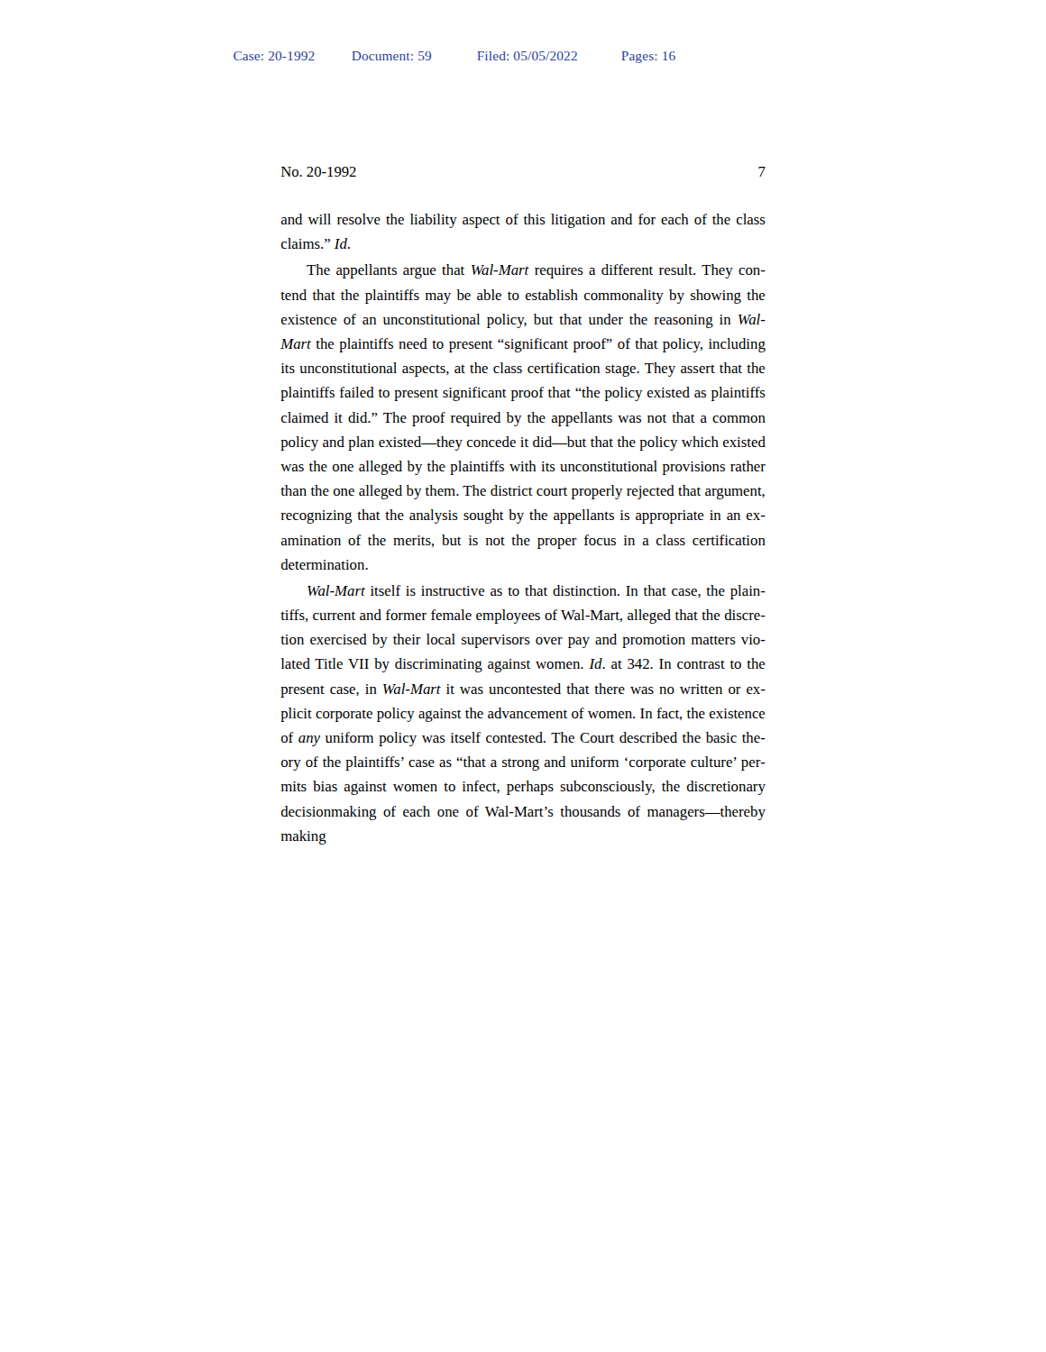Case: 20-1992 Document: 59 Filed: 05/05/2022 Pages: 16
No. 20-1992
7
and will resolve the liability aspect of this litigation and for each of the class claims.” Id.
The appellants argue that Wal-Mart requires a different result. They contend that the plaintiffs may be able to establish commonality by showing the existence of an unconstitutional policy, but that under the reasoning in Wal-Mart the plaintiffs need to present “significant proof” of that policy, including its unconstitutional aspects, at the class certification stage. They assert that the plaintiffs failed to present significant proof that “the policy existed as plaintiffs claimed it did.” The proof required by the appellants was not that a common policy and plan existed—they concede it did—but that the policy which existed was the one alleged by the plaintiffs with its unconstitutional provisions rather than the one alleged by them. The district court properly rejected that argument, recognizing that the analysis sought by the appellants is appropriate in an examination of the merits, but is not the proper focus in a class certification determination.
Wal-Mart itself is instructive as to that distinction. In that case, the plaintiffs, current and former female employees of Wal-Mart, alleged that the discretion exercised by their local supervisors over pay and promotion matters violated Title VII by discriminating against women. Id. at 342. In contrast to the present case, in Wal-Mart it was uncontested that there was no written or explicit corporate policy against the advancement of women. In fact, the existence of any uniform policy was itself contested. The Court described the basic theory of the plaintiffs’ case as “that a strong and uniform ‘corporate culture’ permits bias against women to infect, perhaps subconsciously, the discretionary decisionmaking of each one of Wal-Mart’s thousands of managers—thereby making